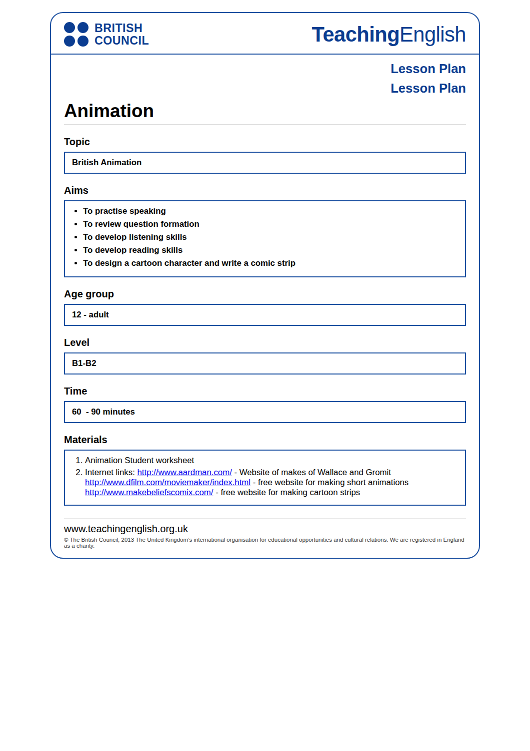BRITISH
COUNCIL
TeachingEnglish
Lesson Plan
Lesson Plan
Animation
Topic
British Animation
Aims
To practise speaking
To review question formation
To develop listening skills
To develop reading skills
To design a cartoon character and write a comic strip
Age group
12 - adult
Level
B1-B2
Time
60 - 90 minutes
Materials
Animation Student worksheet
Internet links: http://www.aardman.com/ - Website of makes of Wallace and Gromit
http://www.dfilm.com/moviemaker/index.html - free website for making short animations
http://www.makebeliefscomix.com/ - free website for making cartoon strips
www.teachingenglish.org.uk
© The British Council, 2013 The United Kingdom’s international organisation for educational opportunities and cultural relations. We are registered in England as a charity.